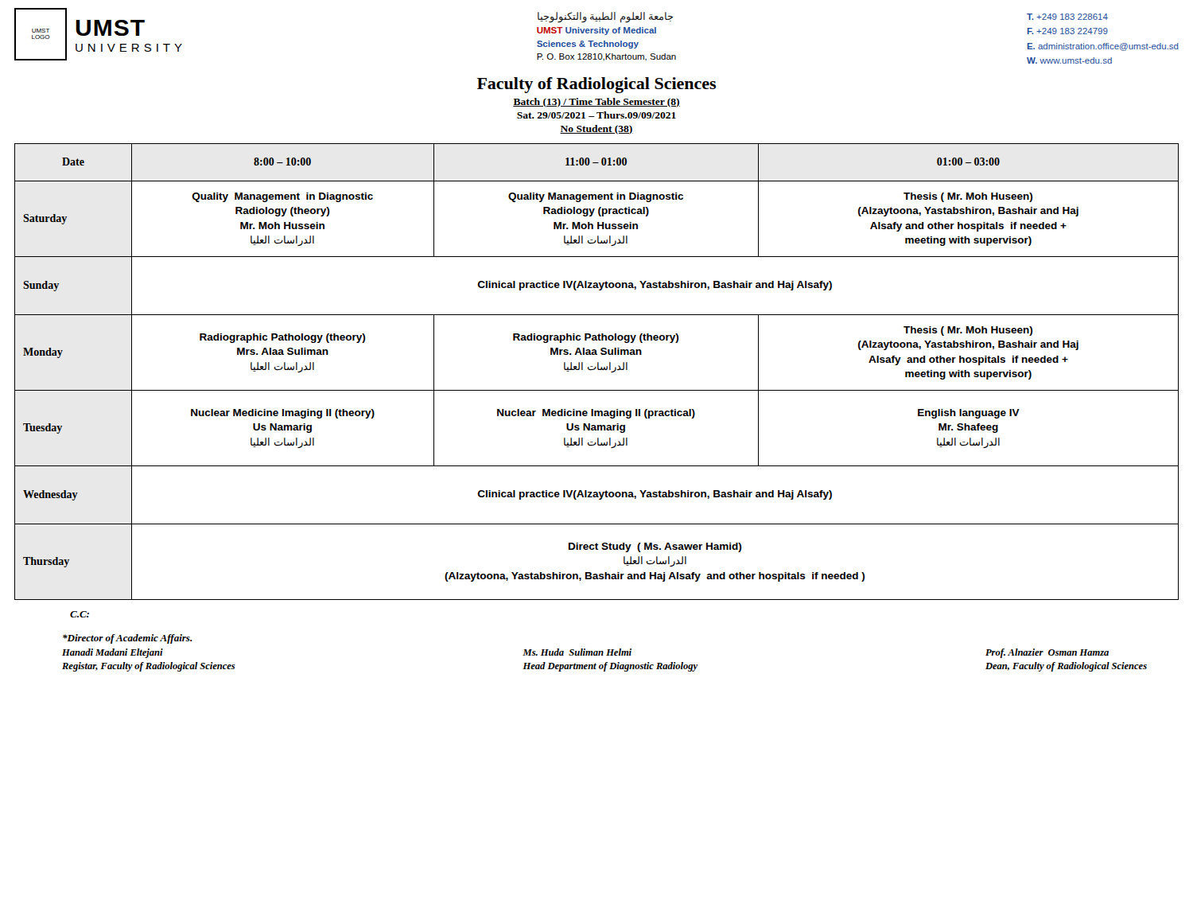UMST
LOGO
UMST UNIVERSITY
جامعة العلوم الطبية والتكنولوجيا
UMST University of Medical
Sciences & Technology
P. O. Box 12810,Khartoum, Sudan
T. +249 183 228614
F. +249 183 224799
E. administration.office@umst-edu.sd
W. www.umst-edu.sd
Faculty of Radiological Sciences
Batch (13) / Time Table Semester (8)
Sat. 29/05/2021 – Thurs.09/09/2021
No Student (38)
| Date | 8:00 – 10:00 | 11:00 – 01:00 | 01:00 – 03:00 |
| --- | --- | --- | --- |
| Saturday | Quality Management in Diagnostic Radiology (theory) Mr. Moh Hussein الدراسات العليا | Quality Management in Diagnostic Radiology (practical) Mr. Moh Hussein الدراسات العليا | Thesis ( Mr. Moh Huseen) (Alzaytoona, Yastabshiron, Bashair and Haj Alsafy and other hospitals if needed + meeting with supervisor) |
| Sunday | Clinical practice IV(Alzaytoona, Yastabshiron, Bashair and Haj Alsafy) |
| Monday | Radiographic Pathology (theory) Mrs. Alaa Suliman الدراسات العليا | Radiographic Pathology (theory) Mrs. Alaa Suliman الدراسات العليا | Thesis ( Mr. Moh Huseen) (Alzaytoona, Yastabshiron, Bashair and Haj Alsafy and other hospitals if needed + meeting with supervisor) |
| Tuesday | Nuclear Medicine Imaging II (theory) Us Namarig الدراسات العليا | Nuclear Medicine Imaging II (practical) Us Namarig الدراسات العليا | English language IV Mr. Shafeeg الدراسات العليا |
| Wednesday | Clinical practice IV(Alzaytoona, Yastabshiron, Bashair and Haj Alsafy) |
| Thursday | Direct Study ( Ms. Asawer Hamid) الدراسات العليا (Alzaytoona, Yastabshiron, Bashair and Haj Alsafy and other hospitals if needed ) |
C.C:
*Director of Academic Affairs.
Hanadi Madani Eltejani
Registar, Faculty of Radiological Sciences
Ms. Huda Suliman Helmi
Head Department of Diagnostic Radiology
Prof. Alnazier Osman Hamza
Dean, Faculty of Radiological Sciences